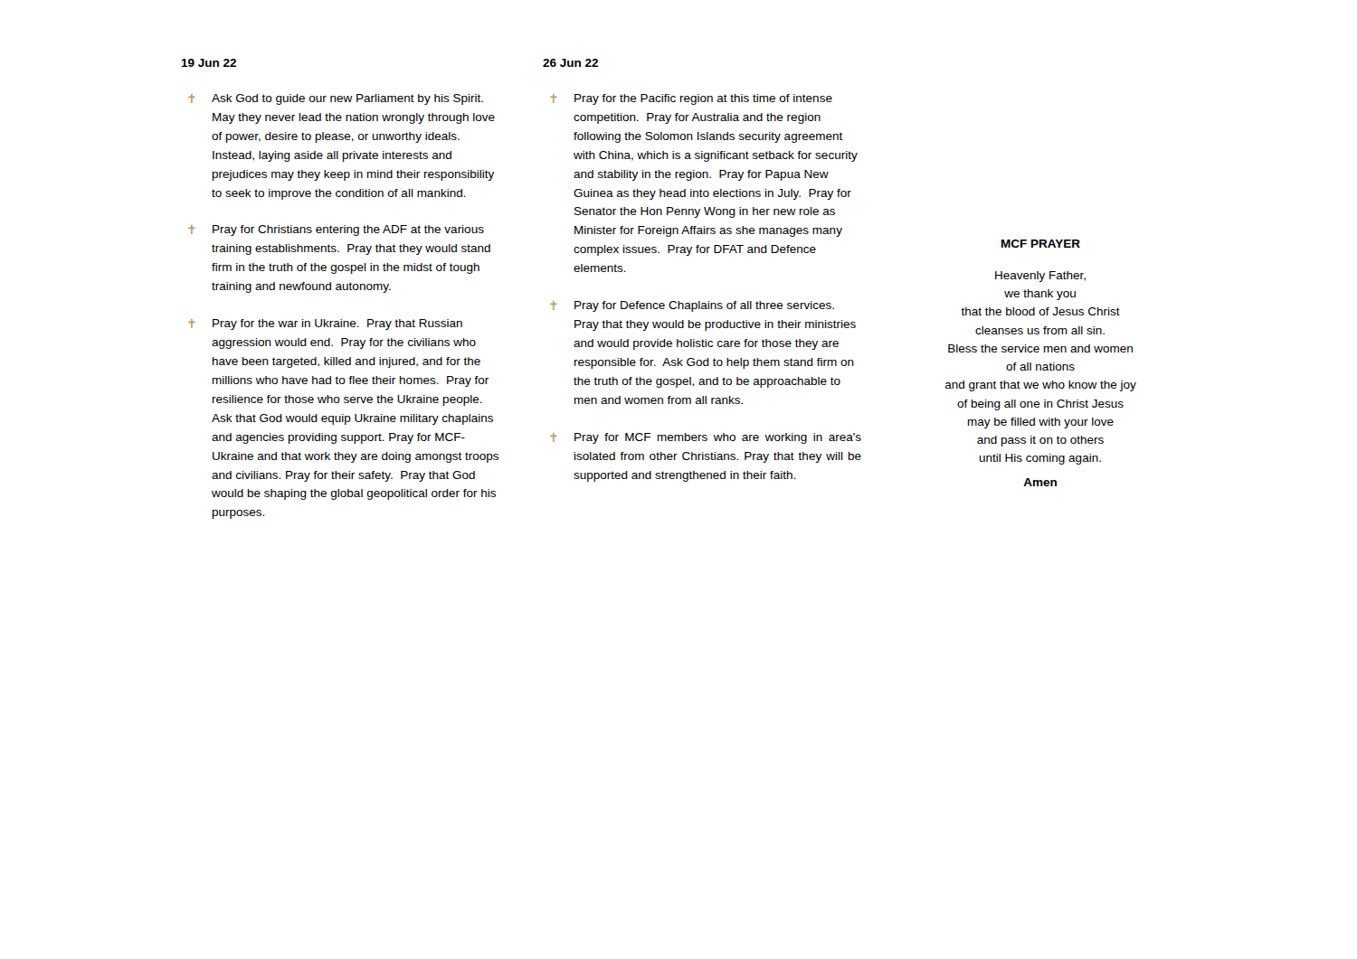19 Jun 22
Ask God to guide our new Parliament by his Spirit. May they never lead the nation wrongly through love of power, desire to please, or unworthy ideals. Instead, laying aside all private interests and prejudices may they keep in mind their responsibility to seek to improve the condition of all mankind.
Pray for Christians entering the ADF at the various training establishments. Pray that they would stand firm in the truth of the gospel in the midst of tough training and newfound autonomy.
Pray for the war in Ukraine. Pray that Russian aggression would end. Pray for the civilians who have been targeted, killed and injured, and for the millions who have had to flee their homes. Pray for resilience for those who serve the Ukraine people. Ask that God would equip Ukraine military chaplains and agencies providing support. Pray for MCF-Ukraine and that work they are doing amongst troops and civilians. Pray for their safety. Pray that God would be shaping the global geopolitical order for his purposes.
26 Jun 22
Pray for the Pacific region at this time of intense competition. Pray for Australia and the region following the Solomon Islands security agreement with China, which is a significant setback for security and stability in the region. Pray for Papua New Guinea as they head into elections in July. Pray for Senator the Hon Penny Wong in her new role as Minister for Foreign Affairs as she manages many complex issues. Pray for DFAT and Defence elements.
Pray for Defence Chaplains of all three services. Pray that they would be productive in their ministries and would provide holistic care for those they are responsible for. Ask God to help them stand firm on the truth of the gospel, and to be approachable to men and women from all ranks.
Pray for MCF members who are working in area's isolated from other Christians. Pray that they will be supported and strengthened in their faith.
MCF PRAYER
Heavenly Father,
we thank you
that the blood of Jesus Christ
cleanses us from all sin.
Bless the service men and women
of all nations
and grant that we who know the joy
of being all one in Christ Jesus
may be filled with your love
and pass it on to others
until His coming again.
Amen